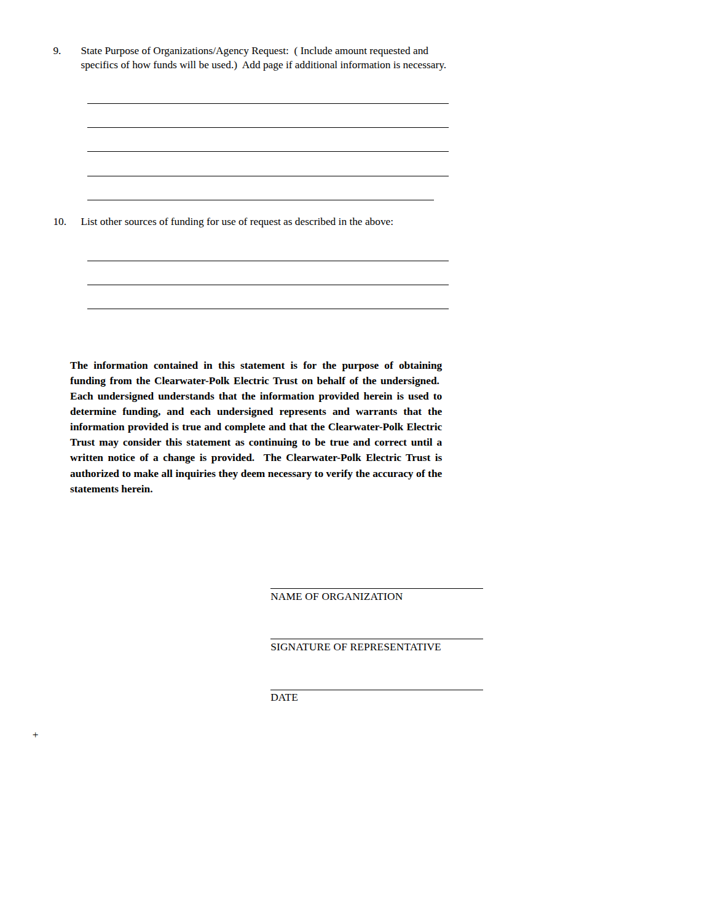9. State Purpose of Organizations/Agency Request: ( Include amount requested and specifics of how funds will be used.) Add page if additional information is necessary.
10. List other sources of funding for use of request as described in the above:
The information contained in this statement is for the purpose of obtaining funding from the Clearwater-Polk Electric Trust on behalf of the undersigned. Each undersigned understands that the information provided herein is used to determine funding, and each undersigned represents and warrants that the information provided is true and complete and that the Clearwater-Polk Electric Trust may consider this statement as continuing to be true and correct until a written notice of a change is provided. The Clearwater-Polk Electric Trust is authorized to make all inquiries they deem necessary to verify the accuracy of the statements herein.
NAME OF ORGANIZATION
SIGNATURE OF REPRESENTATIVE
DATE
+